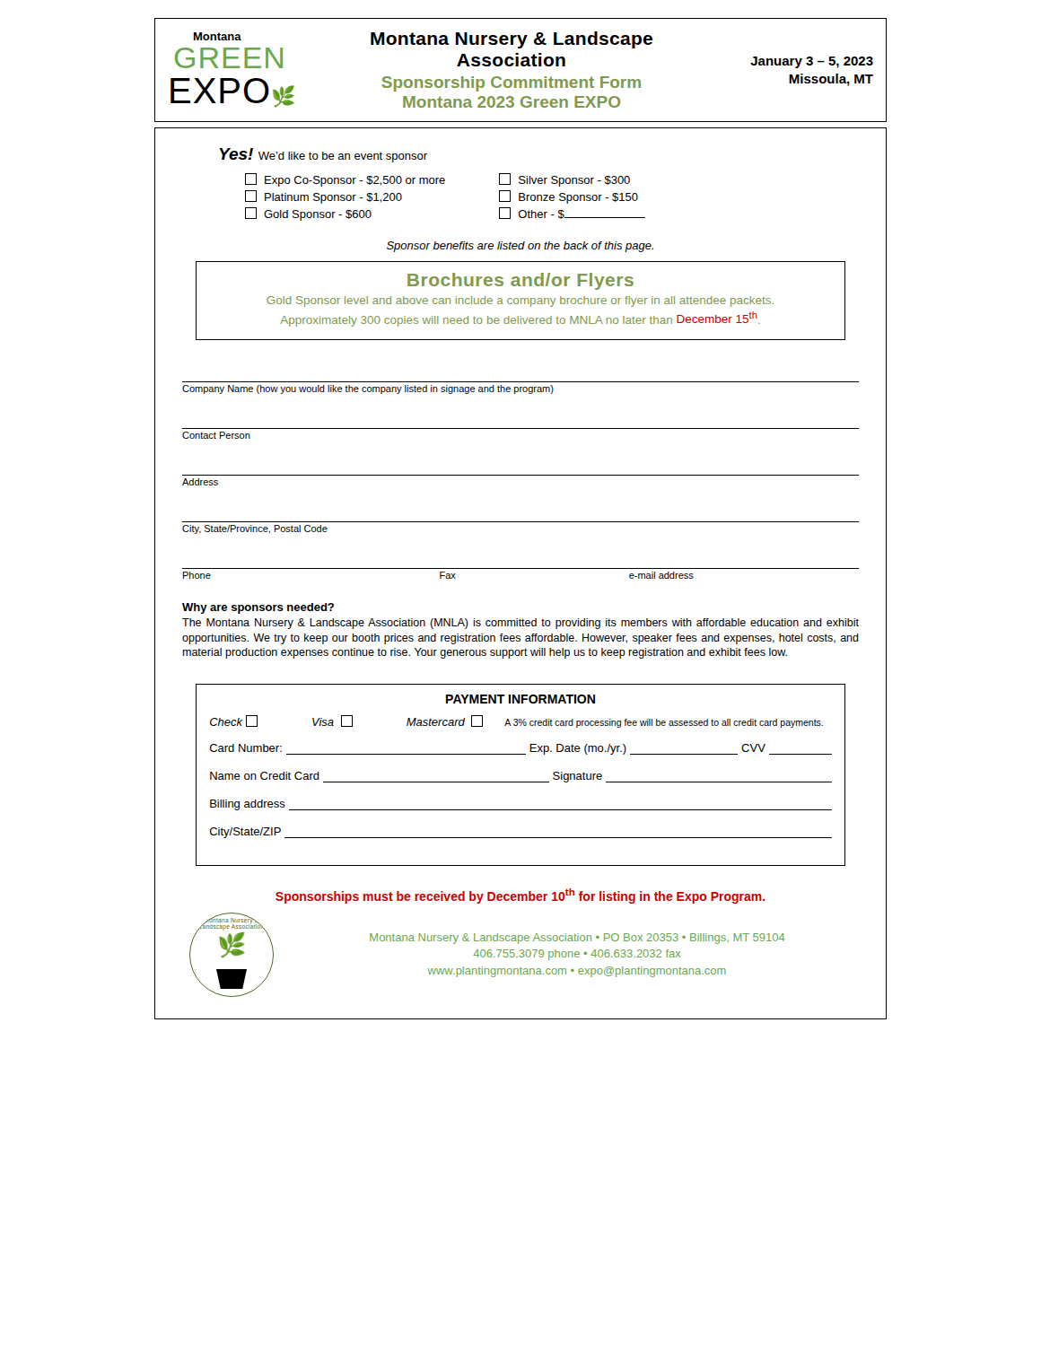Montana GREEN EXPO🌿
Montana Nursery & Landscape Association
Sponsorship Commitment Form
Montana 2023 Green EXPO
January 3 – 5, 2023
Missoula, MT
Yes! We’d like to be an event sponsor
Expo Co-Sponsor - $2,500 or more
Platinum Sponsor - $1,200
Gold Sponsor - $600
Silver Sponsor - $300
Bronze Sponsor - $150
Other - $
Sponsor benefits are listed on the back of this page.
Brochures and/or Flyers
Gold Sponsor level and above can include a company brochure or flyer in all attendee packets.
Approximately 300 copies will need to be delivered to MNLA no later than December 15th.
Company Name (how you would like the company listed in signage and the program)
Contact Person
Address
City, State/Province, Postal Code
Phone
Fax
e-mail address
Why are sponsors needed?
The Montana Nursery & Landscape Association (MNLA) is committed to providing its members with affordable education and exhibit opportunities. We try to keep our booth prices and registration fees affordable. However, speaker fees and expenses, hotel costs, and material production expenses continue to rise. Your generous support will help us to keep registration and exhibit fees low.
PAYMENT INFORMATION
Check Visa Mastercard A 3% credit card processing fee will be assessed to all credit card payments.
Card Number: Exp. Date (mo./yr.) CVV
Name on Credit Card Signature
Billing address
City/State/ZIP
Sponsorships must be received by December 10th for listing in the Expo Program.
Montana Nursery & Landscape Association
🌿
Montana Nursery & Landscape Association • PO Box 20353 • Billings, MT 59104
406.755.3079 phone • 406.633.2032 fax
www.plantingmontana.com • expo@plantingmontana.com